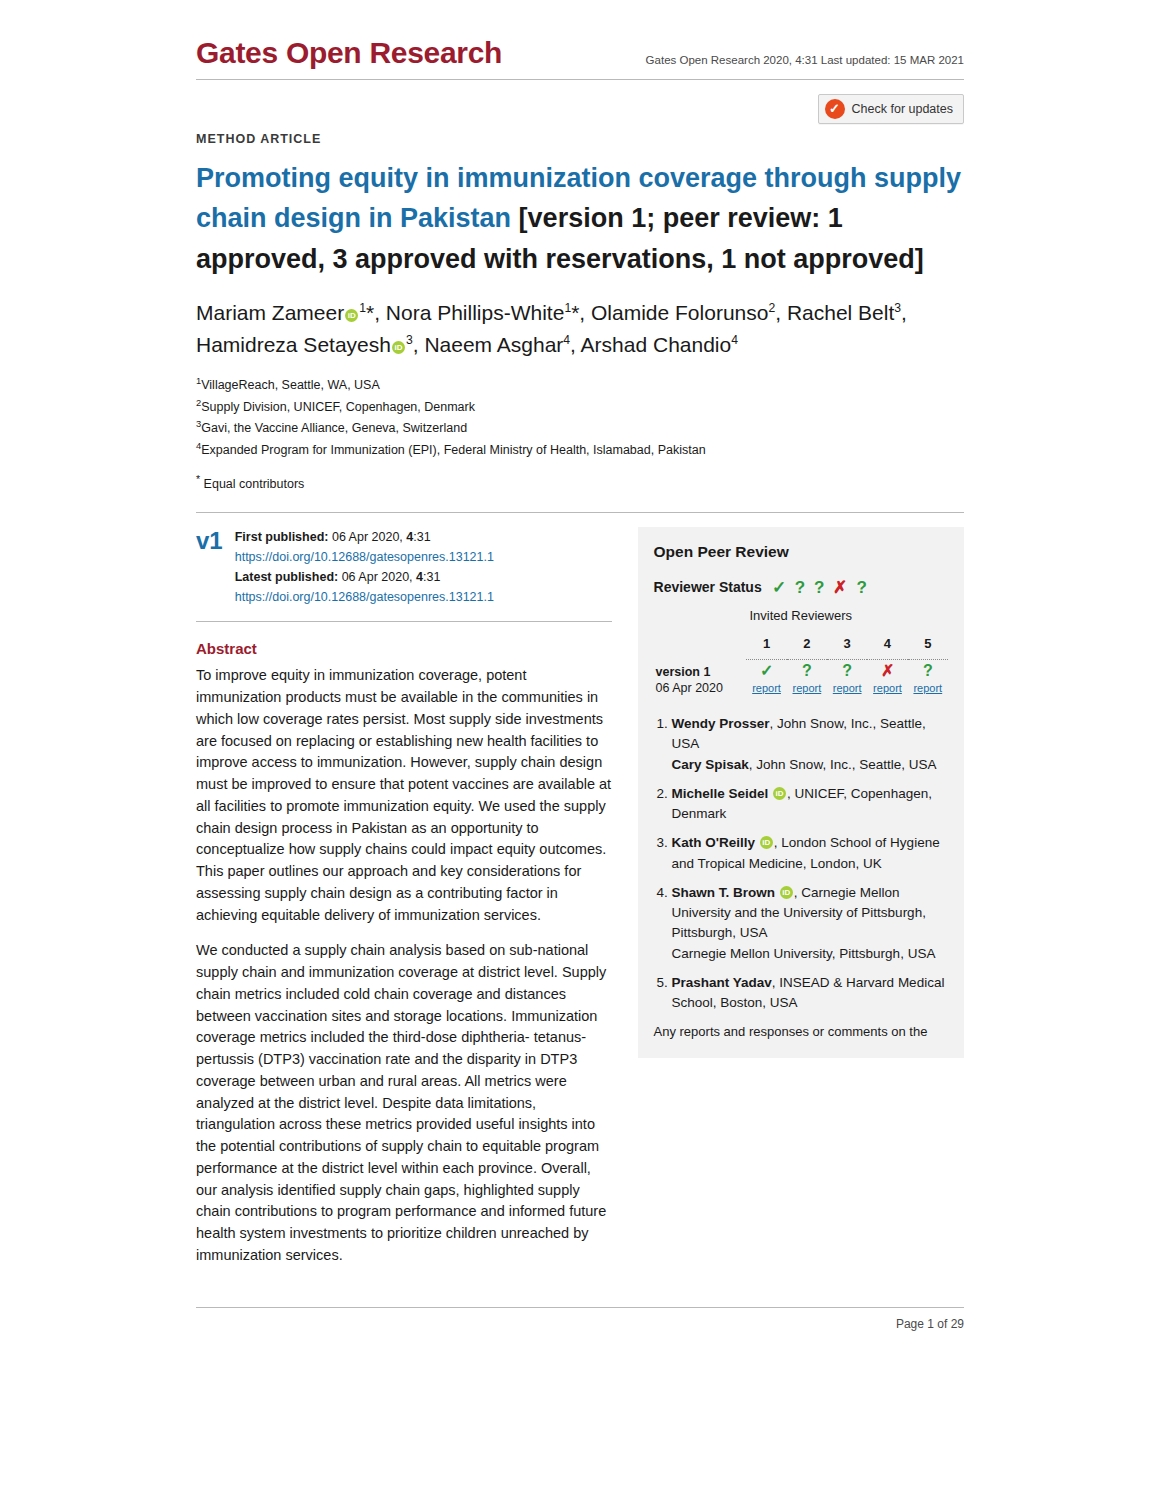Gates Open Research
Gates Open Research 2020, 4:31 Last updated: 15 MAR 2021
✓ Check for updates
METHOD ARTICLE
Promoting equity in immunization coverage through supply chain design in Pakistan [version 1; peer review: 1 approved, 3 approved with reservations, 1 not approved]
Mariam ZameeriD1*, Nora Phillips-White1*, Olamide Folorunso2, Rachel Belt3, Hamidreza SetayeshiD3, Naeem Asghar4, Arshad Chandio4
1VillageReach, Seattle, WA, USA
2Supply Division, UNICEF, Copenhagen, Denmark
3Gavi, the Vaccine Alliance, Geneva, Switzerland
4Expanded Program for Immunization (EPI), Federal Ministry of Health, Islamabad, Pakistan
* Equal contributors
v1
First published: 06 Apr 2020, 4:31
https://doi.org/10.12688/gatesopenres.13121.1
Latest published: 06 Apr 2020, 4:31
https://doi.org/10.12688/gatesopenres.13121.1
Abstract
To improve equity in immunization coverage, potent immunization products must be available in the communities in which low coverage rates persist. Most supply side investments are focused on replacing or establishing new health facilities to improve access to immunization. However, supply chain design must be improved to ensure that potent vaccines are available at all facilities to promote immunization equity. We used the supply chain design process in Pakistan as an opportunity to conceptualize how supply chains could impact equity outcomes. This paper outlines our approach and key considerations for assessing supply chain design as a contributing factor in achieving equitable delivery of immunization services.
We conducted a supply chain analysis based on sub-national supply chain and immunization coverage at district level. Supply chain metrics included cold chain coverage and distances between vaccination sites and storage locations. Immunization coverage metrics included the third-dose diphtheria- tetanus-pertussis (DTP3) vaccination rate and the disparity in DTP3 coverage between urban and rural areas. All metrics were analyzed at the district level. Despite data limitations, triangulation across these metrics provided useful insights into the potential contributions of supply chain to equitable program performance at the district level within each province. Overall, our analysis identified supply chain gaps, highlighted supply chain contributions to program performance and informed future health system investments to prioritize children unreached by immunization services.
Open Peer Review
Reviewer Status ✓ ? ? ✗ ?
Invited Reviewers
| | 1 | 2 | 3 | 4 | 5 |
| --- | --- | --- | --- | --- | --- |
| version 1 06 Apr 2020 | ✓ report | ? report | ? report | ✗ report | ? report |
Wendy Prosser, John Snow, Inc., Seattle, USA
Cary Spisak, John Snow, Inc., Seattle, USA
Michelle Seidel iD, UNICEF, Copenhagen, Denmark
Kath O'Reilly iD, London School of Hygiene and Tropical Medicine, London, UK
Shawn T. Brown iD, Carnegie Mellon University and the University of Pittsburgh, Pittsburgh, USA
Carnegie Mellon University, Pittsburgh, USA
Prashant Yadav, INSEAD & Harvard Medical School, Boston, USA
Any reports and responses or comments on the
Page 1 of 29